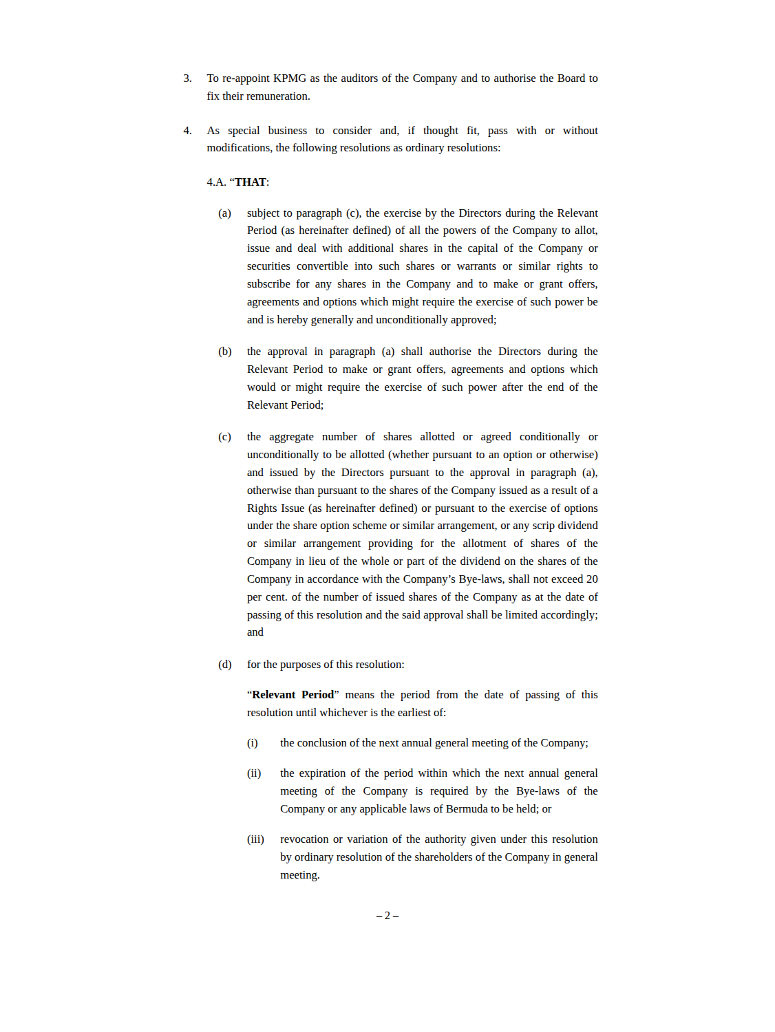3.
To re-appoint KPMG as the auditors of the Company and to authorise the Board to fix their remuneration.
4.
As special business to consider and, if thought fit, pass with or without modifications, the following resolutions as ordinary resolutions:
4.A. “THAT:
(a)
subject to paragraph (c), the exercise by the Directors during the Relevant Period (as hereinafter defined) of all the powers of the Company to allot, issue and deal with additional shares in the capital of the Company or securities convertible into such shares or warrants or similar rights to subscribe for any shares in the Company and to make or grant offers, agreements and options which might require the exercise of such power be and is hereby generally and unconditionally approved;
(b)
the approval in paragraph (a) shall authorise the Directors during the Relevant Period to make or grant offers, agreements and options which would or might require the exercise of such power after the end of the Relevant Period;
(c)
the aggregate number of shares allotted or agreed conditionally or unconditionally to be allotted (whether pursuant to an option or otherwise) and issued by the Directors pursuant to the approval in paragraph (a), otherwise than pursuant to the shares of the Company issued as a result of a Rights Issue (as hereinafter defined) or pursuant to the exercise of options under the share option scheme or similar arrangement, or any scrip dividend or similar arrangement providing for the allotment of shares of the Company in lieu of the whole or part of the dividend on the shares of the Company in accordance with the Company’s Bye-laws, shall not exceed 20 per cent. of the number of issued shares of the Company as at the date of passing of this resolution and the said approval shall be limited accordingly; and
(d)
for the purposes of this resolution:
“Relevant Period” means the period from the date of passing of this resolution until whichever is the earliest of:
(i)
the conclusion of the next annual general meeting of the Company;
(ii)
the expiration of the period within which the next annual general meeting of the Company is required by the Bye-laws of the Company or any applicable laws of Bermuda to be held; or
(iii)
revocation or variation of the authority given under this resolution by ordinary resolution of the shareholders of the Company in general meeting.
– 2 –